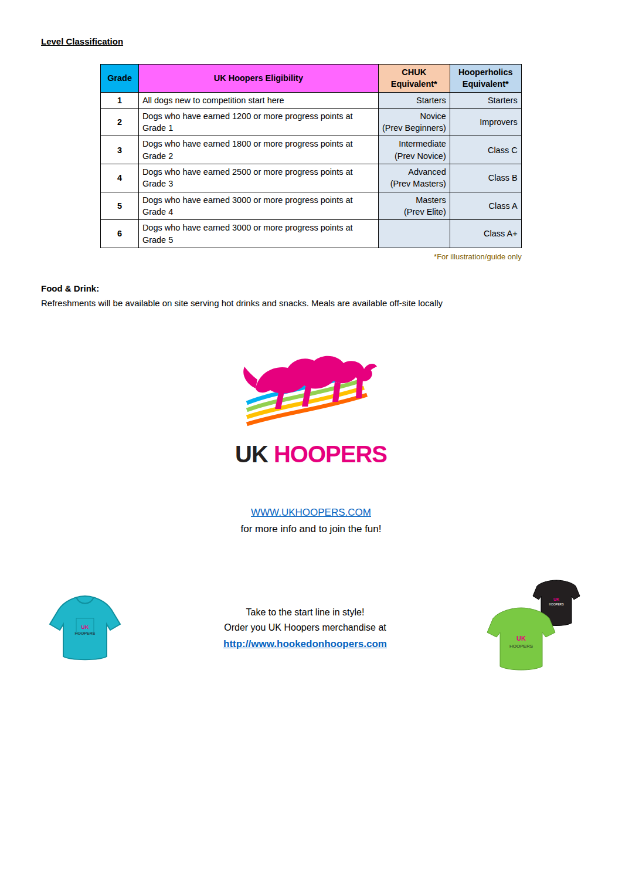Level Classification
| Grade | UK Hoopers Eligibility | CHUK Equivalent* | Hooperholics Equivalent* |
| --- | --- | --- | --- |
| 1 | All dogs new to competition start here | Starters | Starters |
| 2 | Dogs who have earned 1200 or more progress points at Grade 1 | Novice (Prev Beginners) | Improvers |
| 3 | Dogs who have earned 1800 or more progress points at Grade 2 | Intermediate (Prev Novice) | Class C |
| 4 | Dogs who have earned 2500 or more progress points at Grade 3 | Advanced (Prev Masters) | Class B |
| 5 | Dogs who have earned 3000 or more progress points at Grade 4 | Masters (Prev Elite) | Class A |
| 6 | Dogs who have earned 3000 or more progress points at Grade 5 | | Class A+ |
*For illustration/guide only
Food & Drink:
Refreshments will be available on site serving hot drinks and snacks. Meals are available off-site locally
UK HOOPERS
WWW.UKHOOPERS.COM
for more info and to join the fun!
UK HOOPERS
Take to the start line in style!
Order you UK Hoopers merchandise at
http://www.hookedonhoopers.com
UK HOOPERS UK HOOPERS